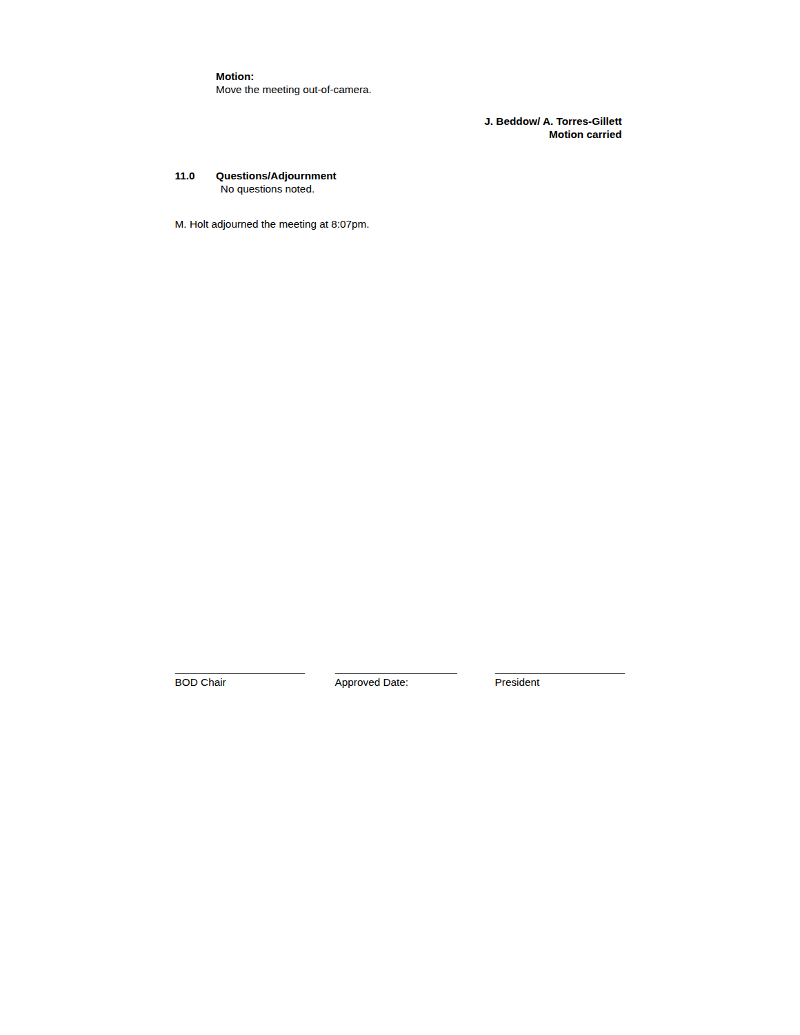Motion:
Move the meeting out-of-camera.
J. Beddow/ A. Torres-Gillett
Motion carried
11.0
Questions/Adjournment
No questions noted.
M. Holt adjourned the meeting at 8:07pm.
BOD Chair
Approved Date:
President